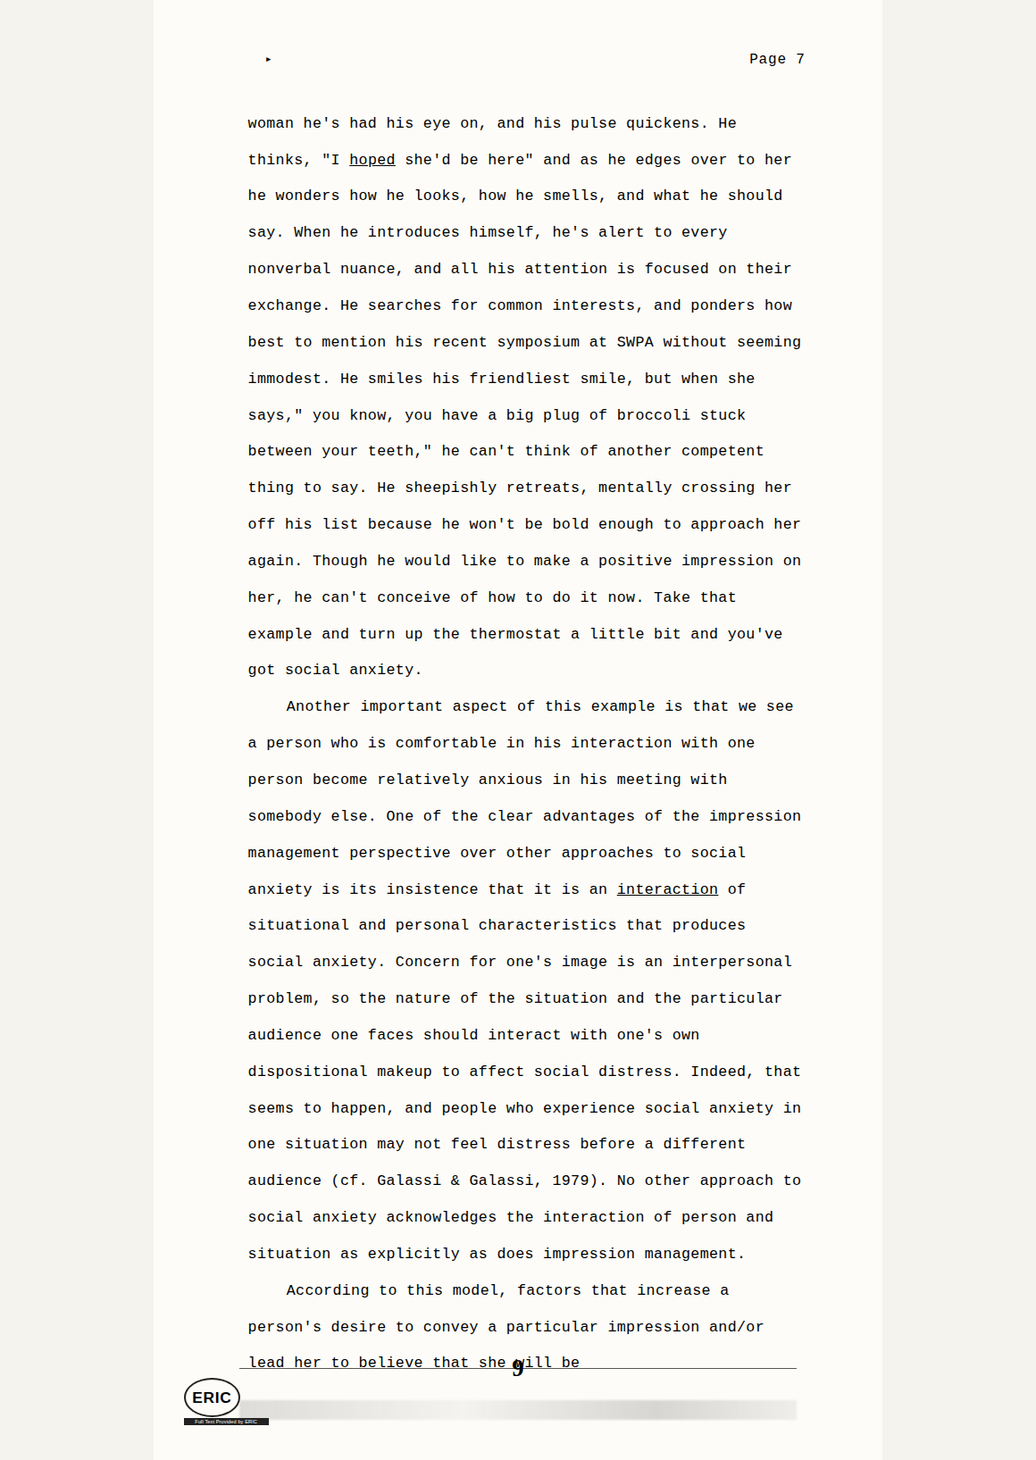▸Page 7
woman he's had his eye on, and his pulse quickens. He thinks, "I hoped she'd be here" and as he edges over to her he wonders how he looks, how he smells, and what he should say. When he introduces himself, he's alert to every nonverbal nuance, and all his attention is focused on their exchange. He searches for common interests, and ponders how best to mention his recent symposium at SWPA without seeming immodest. He smiles his friendliest smile, but when she says," you know, you have a big plug of broccoli stuck between your teeth," he can't think of another competent thing to say. He sheepishly retreats, mentally crossing her off his list because he won't be bold enough to approach her again. Though he would like to make a positive impression on her, he can't conceive of how to do it now. Take that example and turn up the thermostat a little bit and you've got social anxiety.
Another important aspect of this example is that we see a person who is comfortable in his interaction with one person become relatively anxious in his meeting with somebody else. One of the clear advantages of the impression management perspective over other approaches to social anxiety is its insistence that it is an interaction of situational and personal characteristics that produces social anxiety. Concern for one's image is an interpersonal problem, so the nature of the situation and the particular audience one faces should interact with one's own dispositional makeup to affect social distress. Indeed, that seems to happen, and people who experience social anxiety in one situation may not feel distress before a different audience (cf. Galassi & Galassi, 1979). No other approach to social anxiety acknowledges the interaction of person and situation as explicitly as does impression management.
According to this model, factors that increase a person's desire to convey a particular impression and/or lead her to believe that she will be
9
ERIC
Full Text Provided by ERIC